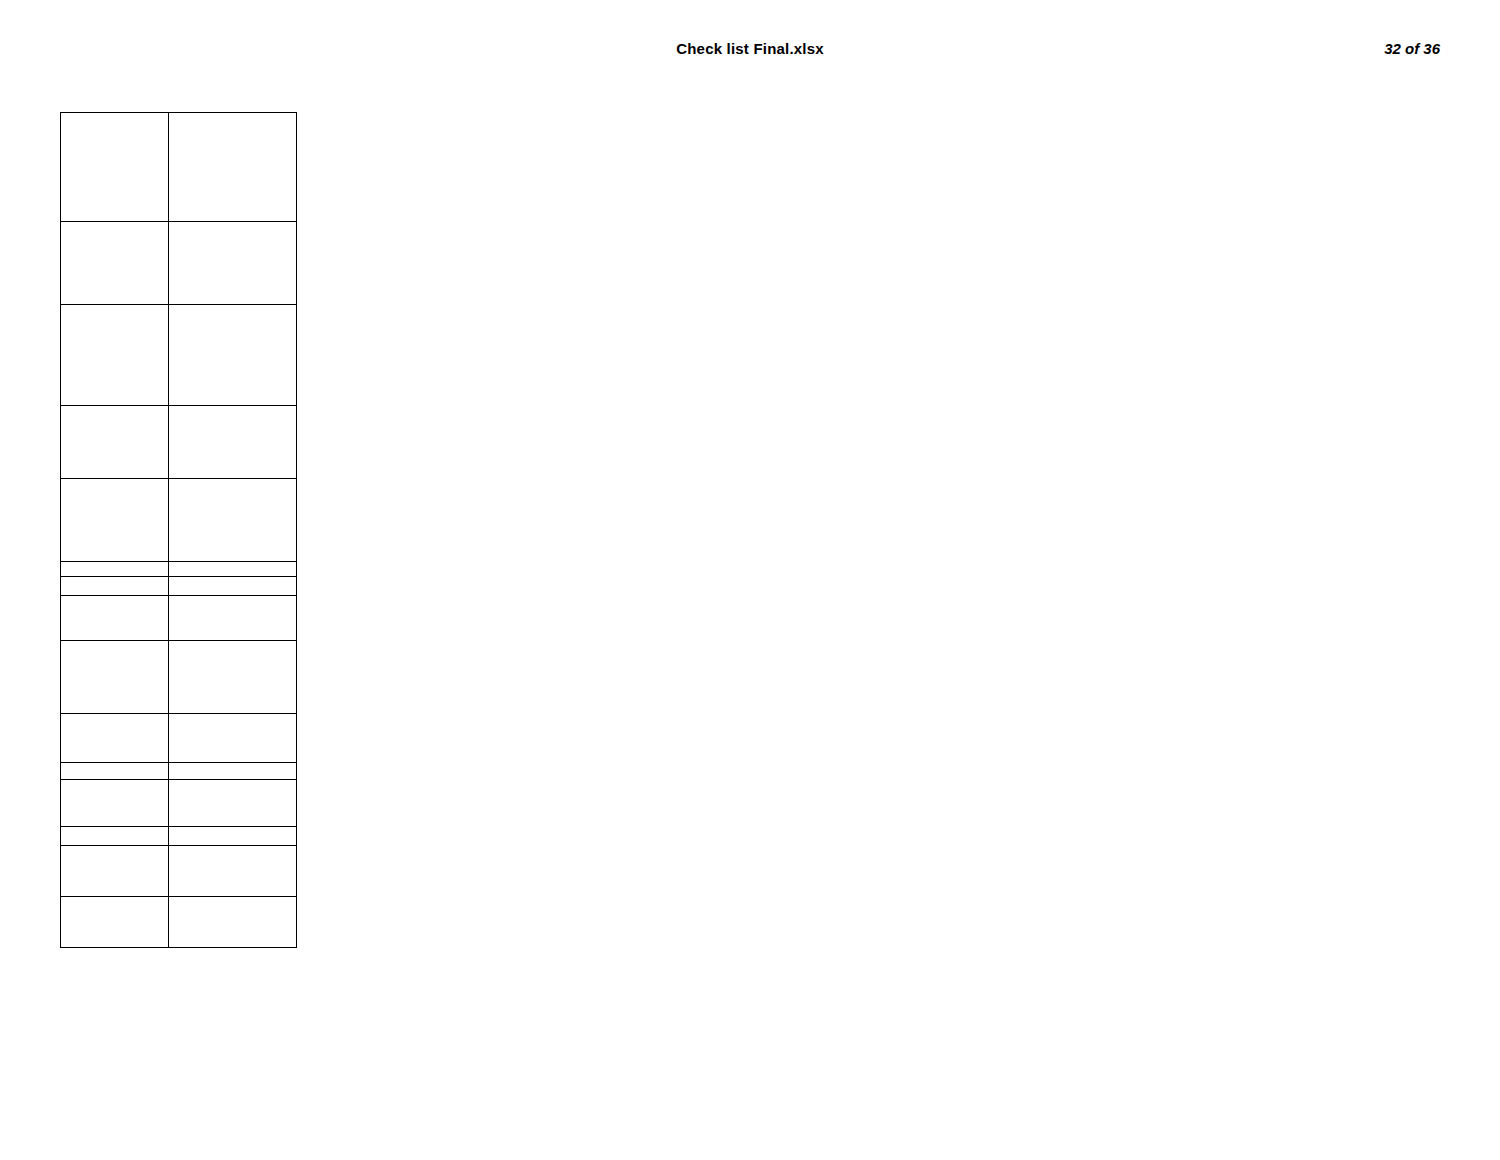Check list Final.xlsx 32 of 36